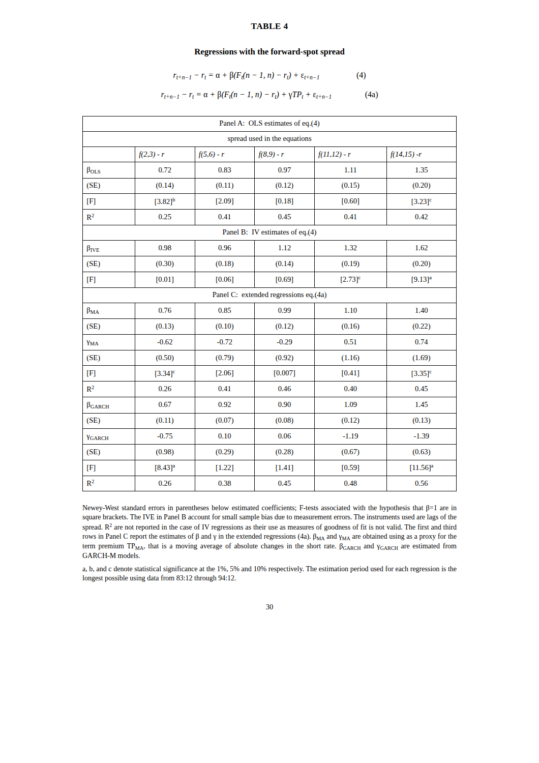TABLE 4
Regressions with the forward-spot spread
rt+n−1 − rt = α + β(Ft(n − 1, n) − rt) + εt+n−1 (4)
rt+n−1 − rt = α + β(Ft(n − 1, n) − rt) + γTPt + εt+n−1 (4a)
| Panel A: OLS estimates of eq.(4) |
| spread used in the equations |
| | f(2,3) - r | f(5,6) - r | f(8,9) - r | f(11,12) - r | f(14,15) -r |
| β OLS | 0.72 | 0.83 | 0.97 | 1.11 | 1.35 |
| (SE) | (0.14) | (0.11) | (0.12) | (0.15) | (0.20) |
| [F] | [3.82] b | [2.09] | [0.18] | [0.60] | [3.23] c |
| R 2 | 0.25 | 0.41 | 0.45 | 0.41 | 0.42 |
| Panel B: IV estimates of eq.(4) |
| β IVE | 0.98 | 0.96 | 1.12 | 1.32 | 1.62 |
| (SE) | (0.30) | (0.18) | (0.14) | (0.19) | (0.20) |
| [F] | [0.01] | [0.06] | [0.69] | [2.73] c | [9.13] a |
| Panel C: extended regressions eq.(4a) |
| β MA | 0.76 | 0.85 | 0.99 | 1.10 | 1.40 |
| (SE) | (0.13) | (0.10) | (0.12) | (0.16) | (0.22) |
| γ MA | -0.62 | -0.72 | -0.29 | 0.51 | 0.74 |
| (SE) | (0.50) | (0.79) | (0.92) | (1.16) | (1.69) |
| [F] | [3.34] c | [2.06] | [0.007] | [0.41] | [3.35] c |
| R 2 | 0.26 | 0.41 | 0.46 | 0.40 | 0.45 |
| β GARCH | 0.67 | 0.92 | 0.90 | 1.09 | 1.45 |
| (SE) | (0.11) | (0.07) | (0.08) | (0.12) | (0.13) |
| γ GARCH | -0.75 | 0.10 | 0.06 | -1.19 | -1.39 |
| (SE) | (0.98) | (0.29) | (0.28) | (0.67) | (0.63) |
| [F] | [8.43] a | [1.22] | [1.41] | [0.59] | [11.56] a |
| R 2 | 0.26 | 0.38 | 0.45 | 0.48 | 0.56 |
Newey-West standard errors in parentheses below estimated coefficients; F-tests associated with the hypothesis that β=1 are in square brackets. The IVE in Panel B account for small sample bias due to measurement errors. The instruments used are lags of the spread. R2 are not reported in the case of IV regressions as their use as measures of goodness of fit is not valid. The first and third rows in Panel C report the estimates of β and γ in the extended regressions (4a). βMA and γMA are obtained using as a proxy for the term premium TPMA, that is a moving average of absolute changes in the short rate. βGARCH and γGARCH are estimated from GARCH-M models.
a, b, and c denote statistical significance at the 1%, 5% and 10% respectively. The estimation period used for each regression is the longest possible using data from 83:12 through 94:12.
30